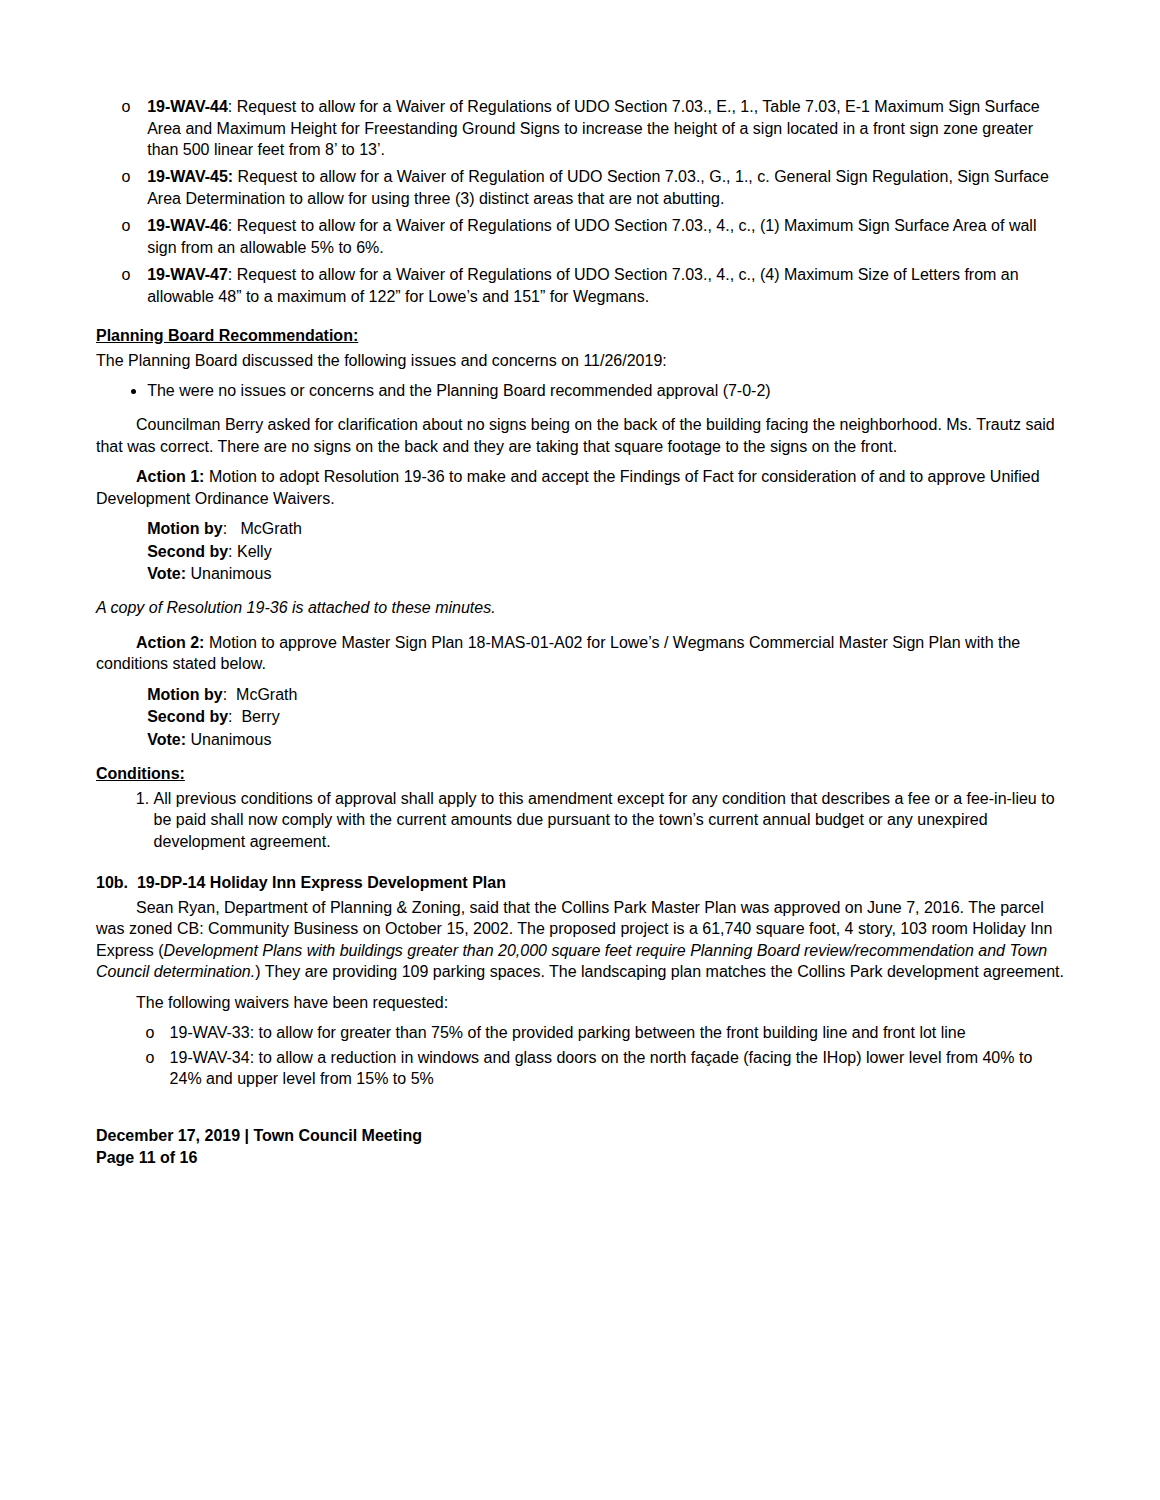19-WAV-44: Request to allow for a Waiver of Regulations of UDO Section 7.03., E., 1., Table 7.03, E-1 Maximum Sign Surface Area and Maximum Height for Freestanding Ground Signs to increase the height of a sign located in a front sign zone greater than 500 linear feet from 8’ to 13’.
19-WAV-45: Request to allow for a Waiver of Regulation of UDO Section 7.03., G., 1., c. General Sign Regulation, Sign Surface Area Determination to allow for using three (3) distinct areas that are not abutting.
19-WAV-46: Request to allow for a Waiver of Regulations of UDO Section 7.03., 4., c., (1) Maximum Sign Surface Area of wall sign from an allowable 5% to 6%.
19-WAV-47: Request to allow for a Waiver of Regulations of UDO Section 7.03., 4., c., (4) Maximum Size of Letters from an allowable 48” to a maximum of 122” for Lowe’s and 151” for Wegmans.
Planning Board Recommendation:
The Planning Board discussed the following issues and concerns on 11/26/2019:
The were no issues or concerns and the Planning Board recommended approval (7-0-2)
Councilman Berry asked for clarification about no signs being on the back of the building facing the neighborhood. Ms. Trautz said that was correct. There are no signs on the back and they are taking that square footage to the signs on the front.
Action 1: Motion to adopt Resolution 19-36 to make and accept the Findings of Fact for consideration of and to approve Unified Development Ordinance Waivers.
Motion by: McGrath
Second by: Kelly
Vote: Unanimous
A copy of Resolution 19-36 is attached to these minutes.
Action 2: Motion to approve Master Sign Plan 18-MAS-01-A02 for Lowe’s / Wegmans Commercial Master Sign Plan with the conditions stated below.
Motion by: McGrath
Second by: Berry
Vote: Unanimous
Conditions:
All previous conditions of approval shall apply to this amendment except for any condition that describes a fee or a fee-in-lieu to be paid shall now comply with the current amounts due pursuant to the town’s current annual budget or any unexpired development agreement.
10b. 19-DP-14 Holiday Inn Express Development Plan
Sean Ryan, Department of Planning & Zoning, said that the Collins Park Master Plan was approved on June 7, 2016. The parcel was zoned CB: Community Business on October 15, 2002. The proposed project is a 61,740 square foot, 4 story, 103 room Holiday Inn Express (Development Plans with buildings greater than 20,000 square feet require Planning Board review/recommendation and Town Council determination.) They are providing 109 parking spaces. The landscaping plan matches the Collins Park development agreement.
The following waivers have been requested:
19-WAV-33: to allow for greater than 75% of the provided parking between the front building line and front lot line
19-WAV-34: to allow a reduction in windows and glass doors on the north façade (facing the IHop) lower level from 40% to 24% and upper level from 15% to 5%
December 17, 2019 | Town Council Meeting
Page 11 of 16